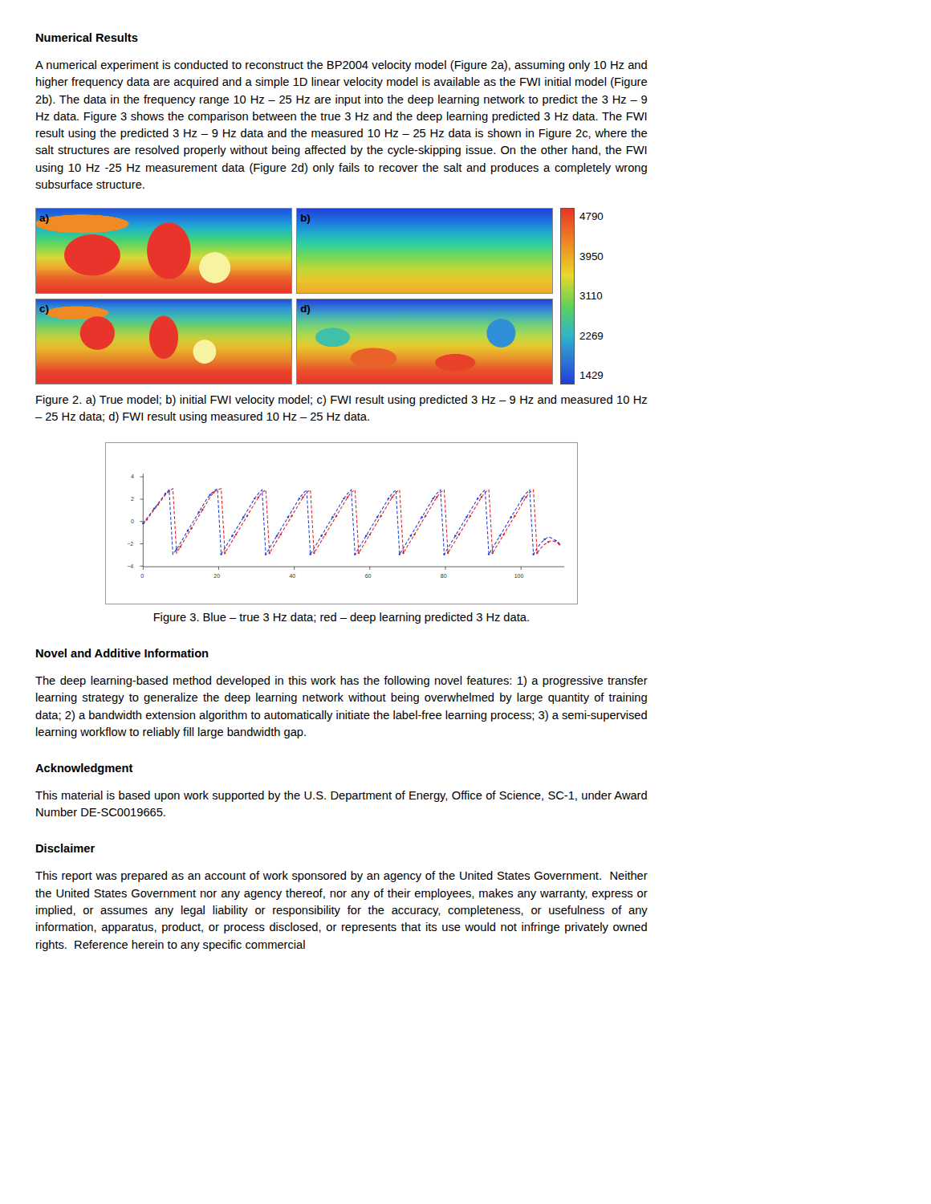Numerical Results
A numerical experiment is conducted to reconstruct the BP2004 velocity model (Figure 2a), assuming only 10 Hz and higher frequency data are acquired and a simple 1D linear velocity model is available as the FWI initial model (Figure 2b). The data in the frequency range 10 Hz – 25 Hz are input into the deep learning network to predict the 3 Hz – 9 Hz data. Figure 3 shows the comparison between the true 3 Hz and the deep learning predicted 3 Hz data. The FWI result using the predicted 3 Hz – 9 Hz data and the measured 10 Hz – 25 Hz data is shown in Figure 2c, where the salt structures are resolved properly without being affected by the cycle-skipping issue. On the other hand, the FWI using 10 Hz -25 Hz measurement data (Figure 2d) only fails to recover the salt and produces a completely wrong subsurface structure.
a)
b)
c)
d)
4790 3950 3110 2269 1429
Figure 2. a) True model; b) initial FWI velocity model; c) FWI result using predicted 3 Hz – 9 Hz and measured 10 Hz – 25 Hz data; d) FWI result using measured 10 Hz – 25 Hz data.
4 2 0 −2 −4 0 20 40 60 80 100
Figure 3. Blue – true 3 Hz data; red – deep learning predicted 3 Hz data.
Novel and Additive Information
The deep learning-based method developed in this work has the following novel features: 1) a progressive transfer learning strategy to generalize the deep learning network without being overwhelmed by large quantity of training data; 2) a bandwidth extension algorithm to automatically initiate the label-free learning process; 3) a semi-supervised learning workflow to reliably fill large bandwidth gap.
Acknowledgment
This material is based upon work supported by the U.S. Department of Energy, Office of Science, SC-1, under Award Number DE-SC0019665.
Disclaimer
This report was prepared as an account of work sponsored by an agency of the United States Government. Neither the United States Government nor any agency thereof, nor any of their employees, makes any warranty, express or implied, or assumes any legal liability or responsibility for the accuracy, completeness, or usefulness of any information, apparatus, product, or process disclosed, or represents that its use would not infringe privately owned rights. Reference herein to any specific commercial